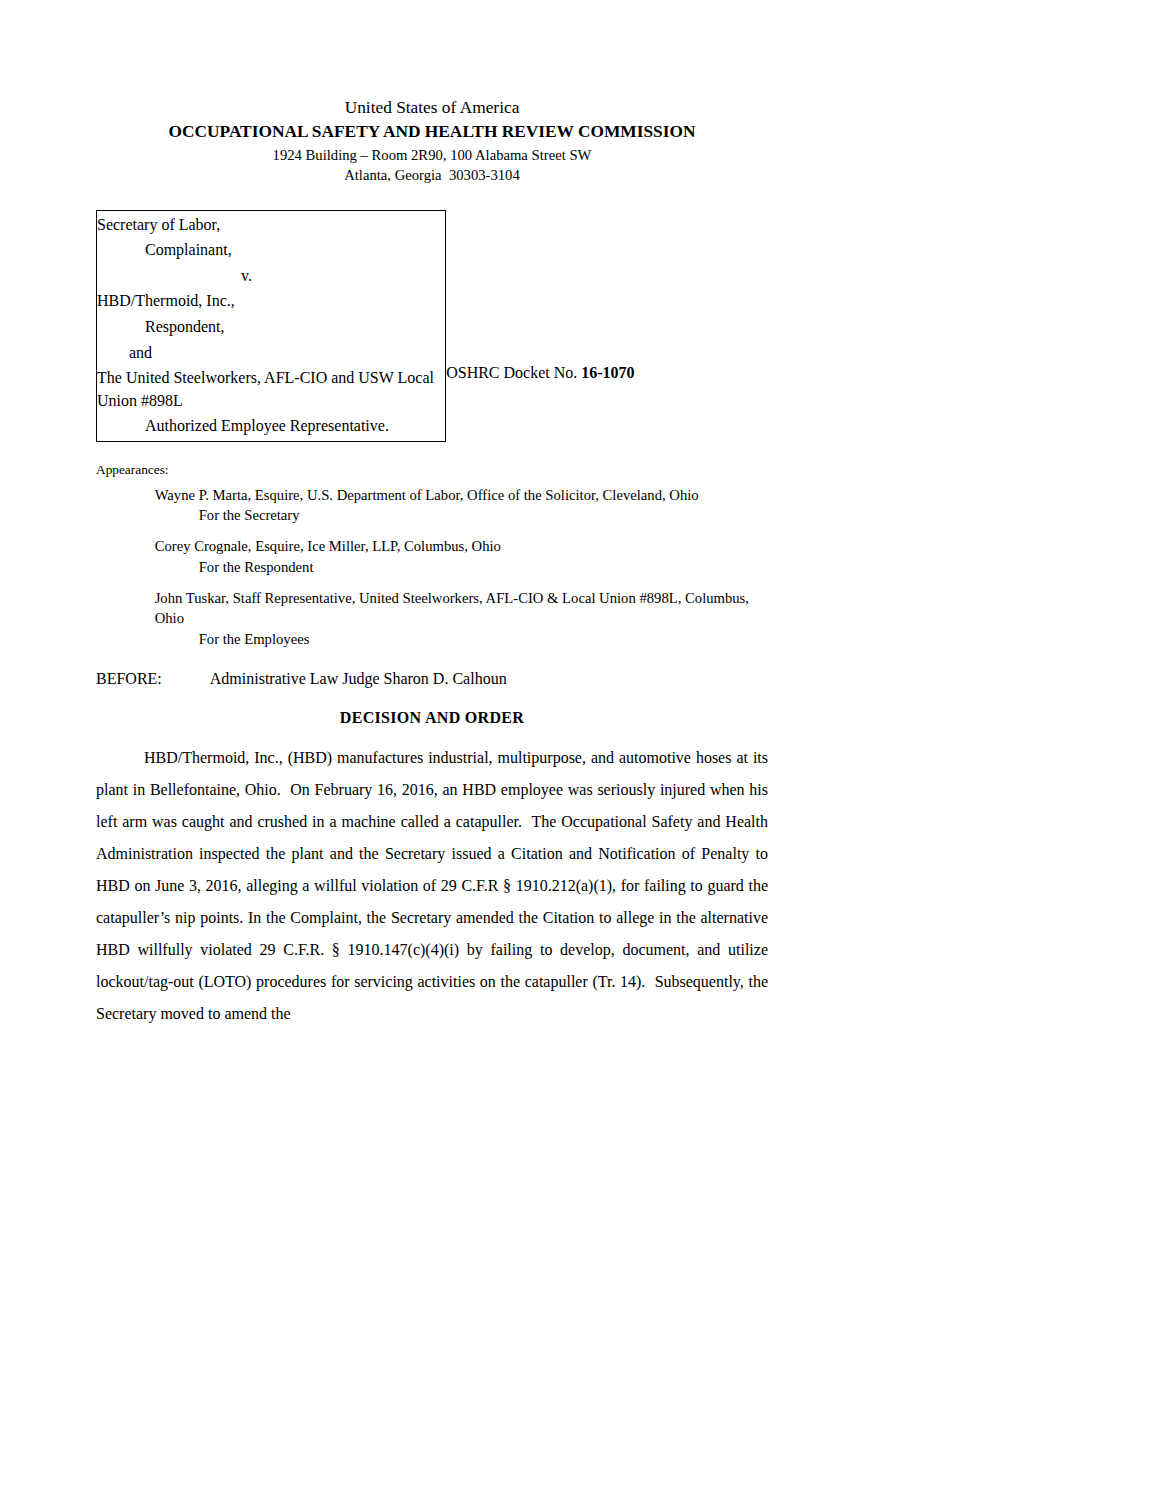United States of America
OCCUPATIONAL SAFETY AND HEALTH REVIEW COMMISSION
1924 Building – Room 2R90, 100 Alabama Street SW
Atlanta, Georgia 30303-3104
| Secretary of Labor, Complainant, v. HBD/Thermoid, Inc., Respondent, and The United Steelworkers, AFL-CIO and USW Local Union #898L Authorized Employee Representative. | OSHRC Docket No. 16-1070 |
Appearances:
Wayne P. Marta, Esquire, U.S. Department of Labor, Office of the Solicitor, Cleveland, Ohio
For the Secretary
Corey Crognale, Esquire, Ice Miller, LLP, Columbus, Ohio
For the Respondent
John Tuskar, Staff Representative, United Steelworkers, AFL-CIO & Local Union #898L, Columbus, Ohio
For the Employees
BEFORE: Administrative Law Judge Sharon D. Calhoun
DECISION AND ORDER
HBD/Thermoid, Inc., (HBD) manufactures industrial, multipurpose, and automotive hoses at its plant in Bellefontaine, Ohio. On February 16, 2016, an HBD employee was seriously injured when his left arm was caught and crushed in a machine called a catapuller. The Occupational Safety and Health Administration inspected the plant and the Secretary issued a Citation and Notification of Penalty to HBD on June 3, 2016, alleging a willful violation of 29 C.F.R § 1910.212(a)(1), for failing to guard the catapuller’s nip points. In the Complaint, the Secretary amended the Citation to allege in the alternative HBD willfully violated 29 C.F.R. § 1910.147(c)(4)(i) by failing to develop, document, and utilize lockout/tag-out (LOTO) procedures for servicing activities on the catapuller (Tr. 14). Subsequently, the Secretary moved to amend the